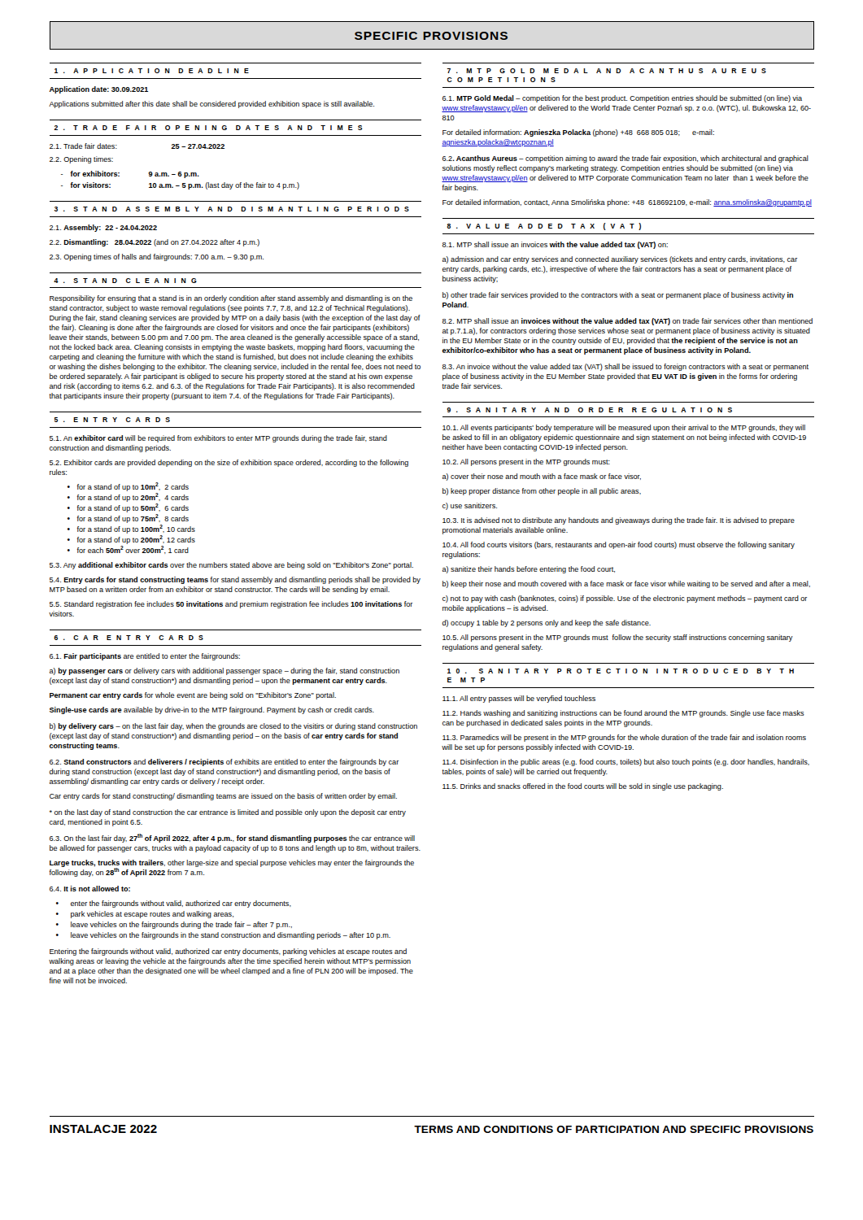SPECIFIC PROVISIONS
1 . A p p l i c a t i o n d e a d l i n e
Application date: 30.09.2021
Applications submitted after this date shall be considered provided exhibition space is still available.
2 . T r a d e f a i r o p e n i n g d a t e s a n d t i m e s
2.1. Trade fair dates:
25 – 27.04.2022
2.2. Opening times:
for exhibitors: 9 a.m. – 6 p.m.
for visitors: 10 a.m. – 5 p.m. (last day of the fair to 4 p.m.)
3 . S T A N D A S S E M B L Y A N D D I S M A N T L I N G P E R I O D S
2.1. Assembly: 22 - 24.04.2022
2.2. Dismantling: 28.04.2022 (and on 27.04.2022 after 4 p.m.)
2.3. Opening times of halls and fairgrounds: 7.00 a.m. – 9.30 p.m.
4 . S T A N D C L E A N I N G
Responsibility for ensuring that a stand is in an orderly condition after stand assembly and dismantling is on the stand contractor, subject to waste removal regulations (see points 7.7, 7.8, and 12.2 of Technical Regulations). During the fair, stand cleaning services are provided by MTP on a daily basis (with the exception of the last day of the fair). Cleaning is done after the fairgrounds are closed for visitors and once the fair participants (exhibitors) leave their stands, between 5.00 pm and 7.00 pm. The area cleaned is the generally accessible space of a stand, not the locked back area. Cleaning consists in emptying the waste baskets, mopping hard floors, vacuuming the carpeting and cleaning the furniture with which the stand is furnished, but does not include cleaning the exhibits or washing the dishes belonging to the exhibitor. The cleaning service, included in the rental fee, does not need to be ordered separately. A fair participant is obliged to secure his property stored at the stand at his own expense and risk (according to items 6.2. and 6.3. of the Regulations for Trade Fair Participants). It is also recommended that participants insure their property (pursuant to item 7.4. of the Regulations for Trade Fair Participants).
5 . E N T R Y C A R D S
5.1. An exhibitor card will be required from exhibitors to enter MTP grounds during the trade fair, stand construction and dismantling periods.
5.2. Exhibitor cards are provided depending on the size of exhibition space ordered, according to the following rules:
for a stand of up to 10m2, 2 cards
for a stand of up to 20m2, 4 cards
for a stand of up to 50m2, 6 cards
for a stand of up to 75m2, 8 cards
for a stand of up to 100m2, 10 cards
for a stand of up to 200m2, 12 cards
for each 50m2 over 200m2, 1 card
5.3. Any additional exhibitor cards over the numbers stated above are being sold on "Exhibitor's Zone" portal.
5.4. Entry cards for stand constructing teams for stand assembly and dismantling periods shall be provided by MTP based on a written order from an exhibitor or stand constructor. The cards will be sending by email.
5.5. Standard registration fee includes 50 invitations and premium registration fee includes 100 invitations for visitors.
6 . C A R E N T R Y C A R D S
6.1. Fair participants are entitled to enter the fairgrounds:
a) by passenger cars or delivery cars with additional passenger space – during the fair, stand construction (except last day of stand construction*) and dismantling period – upon the permanent car entry cards.
Permanent car entry cards for whole event are being sold on "Exhibitor's Zone" portal.
Single-use cards are available by drive-in to the MTP fairground. Payment by cash or credit cards.
b) by delivery cars – on the last fair day, when the grounds are closed to the visitirs or during stand construction (except last day of stand construction*) and dismantling period – on the basis of car entry cards for stand constructing teams.
6.2. Stand constructors and deliverers / recipients of exhibits are entitled to enter the fairgrounds by car during stand construction (except last day of stand construction*) and dismantling period, on the basis of assembling/ dismantling car entry cards or delivery / receipt order.
Car entry cards for stand constructing/ dismantling teams are issued on the basis of written order by email.
* on the last day of stand construction the car entrance is limited and possible only upon the deposit car entry card, mentioned in point 6.5.
6.3. On the last fair day, 27th of April 2022, after 4 p.m., for stand dismantling purposes the car entrance will be allowed for passenger cars, trucks with a payload capacity of up to 8 tons and length up to 8m, without trailers.
Large trucks, trucks with trailers, other large-size and special purpose vehicles may enter the fairgrounds the following day, on 28th of April 2022 from 7 a.m.
6.4. It is not allowed to:
enter the fairgrounds without valid, authorized car entry documents,
park vehicles at escape routes and walking areas,
leave vehicles on the fairgrounds during the trade fair – after 7 p.m.,
leave vehicles on the fairgrounds in the stand construction and dismantling periods – after 10 p.m.
Entering the fairgrounds without valid, authorized car entry documents, parking vehicles at escape routes and walking areas or leaving the vehicle at the fairgrounds after the time specified herein without MTP's permission and at a place other than the designated one will be wheel clamped and a fine of PLN 200 will be imposed. The fine will not be invoiced.
7 . M T P G O L D M E D A L A N D A C A N T H U S A U R E U SC O M P E T I T I O N S
6.1. MTP Gold Medal – competition for the best product. Competition entries should be submitted (on line) via www.strefawystawcy.pl/en or delivered to the World Trade Center Poznań sp. z o.o. (WTC), ul. Bukowska 12, 60-810
For detailed information: Agnieszka Polacka (phone) +48 668 805 018; e-mail: agnieszka.polacka@wtcpoznan.pl
6.2. Acanthus Aureus – competition aiming to award the trade fair exposition, which architectural and graphical solutions mostly reflect company's marketing strategy. Competition entries should be submitted (on line) via www.strefawystawcy.pl/en or delivered to MTP Corporate Communication Team no later than 1 week before the fair begins.
For detailed information, contact, Anna Smolińska phone: +48 618692109, e-mail: anna.smolinska@grupamtp.pl
8 . V A L U E A D D E D T A X ( V A T )
8.1. MTP shall issue an invoices with the value added tax (VAT) on:
a) admission and car entry services and connected auxiliary services (tickets and entry cards, invitations, car entry cards, parking cards, etc.), irrespective of where the fair contractors has a seat or permanent place of business activity;
b) other trade fair services provided to the contractors with a seat or permanent place of business activity in Poland.
8.2. MTP shall issue an invoices without the value added tax (VAT) on trade fair services other than mentioned at p.7.1.a), for contractors ordering those services whose seat or permanent place of business activity is situated in the EU Member State or in the country outside of EU, provided that the recipient of the service is not an exhibitor/co-exhibitor who has a seat or permanent place of business activity in Poland.
8.3. An invoice without the value added tax (VAT) shall be issued to foreign contractors with a seat or permanent place of business activity in the EU Member State provided that EU VAT ID is given in the forms for ordering trade fair services.
9 . S A N I T A R Y A N D O R D E R R E G U L A T I O N S
10.1. All events participants' body temperature will be measured upon their arrival to the MTP grounds, they will be asked to fill in an obligatory epidemic questionnaire and sign statement on not being infected with COVID-19 neither have been contacting COVID-19 infected person.
10.2. All persons present in the MTP grounds must:
a) cover their nose and mouth with a face mask or face visor,
b) keep proper distance from other people in all public areas,
c) use sanitizers.
10.3. It is advised not to distribute any handouts and giveaways during the trade fair. It is advised to prepare promotional materials available online.
10.4. All food courts visitors (bars, restaurants and open-air food courts) must observe the following sanitary regulations:
a) sanitize their hands before entering the food court,
b) keep their nose and mouth covered with a face mask or face visor while waiting to be served and after a meal,
c) not to pay with cash (banknotes, coins) if possible. Use of the electronic payment methods – payment card or mobile applications – is advised.
d) occupy 1 table by 2 persons only and keep the safe distance.
10.5. All persons present in the MTP grounds must follow the security staff instructions concerning sanitary regulations and general safety.
1 0 . S A N I T A R Y P R O T E C T I O N I N T R O D U C E D B Y T H E M T P
11.1. All entry passes will be veryfied touchless
11.2. Hands washing and sanitizing instructions can be found around the MTP grounds. Single use face masks can be purchased in dedicated sales points in the MTP grounds.
11.3. Paramedics will be present in the MTP grounds for the whole duration of the trade fair and isolation rooms will be set up for persons possibly infected with COVID-19.
11.4. Disinfection in the public areas (e.g. food courts, toilets) but also touch points (e.g. door handles, handrails, tables, points of sale) will be carried out frequently.
11.5. Drinks and snacks offered in the food courts will be sold in single use packaging.
INSTALACJE 2022
TERMS AND CONDITIONS OF PARTICIPATION AND SPECIFIC PROVISIONS